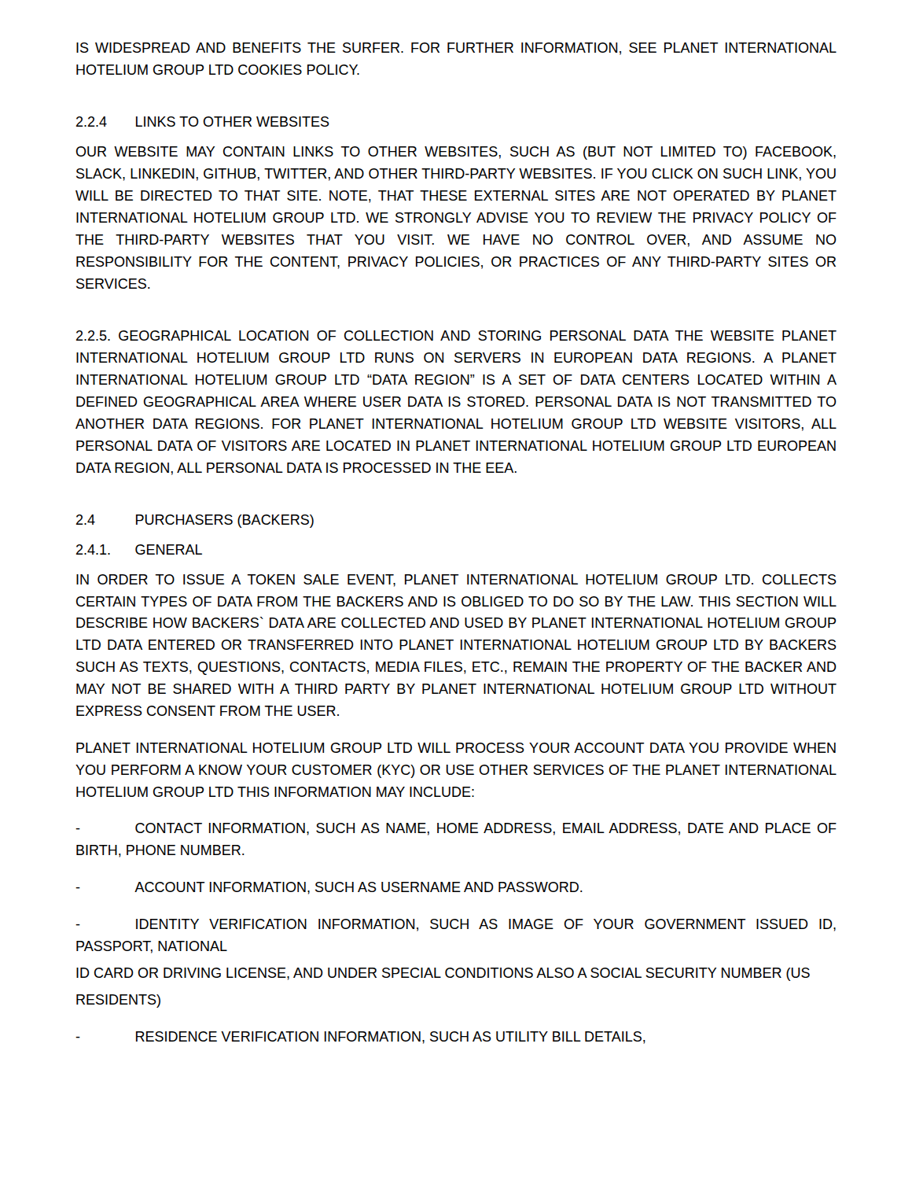IS WIDESPREAD AND BENEFITS THE SURFER. FOR FURTHER INFORMATION, SEE PLANET INTERNATIONAL HOTELIUM GROUP LTD COOKIES POLICY.
2.2.4 LINKS TO OTHER WEBSITES
OUR WEBSITE MAY CONTAIN LINKS TO OTHER WEBSITES, SUCH AS (BUT NOT LIMITED TO) FACEBOOK, SLACK, LINKEDIN, GITHUB, TWITTER, AND OTHER THIRD-PARTY WEBSITES. IF YOU CLICK ON SUCH LINK, YOU WILL BE DIRECTED TO THAT SITE. NOTE, THAT THESE EXTERNAL SITES ARE NOT OPERATED BY PLANET INTERNATIONAL HOTELIUM GROUP LTD. WE STRONGLY ADVISE YOU TO REVIEW THE PRIVACY POLICY OF THE THIRD-PARTY WEBSITES THAT YOU VISIT. WE HAVE NO CONTROL OVER, AND ASSUME NO RESPONSIBILITY FOR THE CONTENT, PRIVACY POLICIES, OR PRACTICES OF ANY THIRD-PARTY SITES OR SERVICES.
2.2.5. GEOGRAPHICAL LOCATION OF COLLECTION AND STORING PERSONAL DATA THE WEBSITE PLANET INTERNATIONAL HOTELIUM GROUP LTD RUNS ON SERVERS IN EUROPEAN DATA REGIONS. A PLANET INTERNATIONAL HOTELIUM GROUP LTD “DATA REGION” IS A SET OF DATA CENTERS LOCATED WITHIN A DEFINED GEOGRAPHICAL AREA WHERE USER DATA IS STORED. PERSONAL DATA IS NOT TRANSMITTED TO ANOTHER DATA REGIONS. FOR PLANET INTERNATIONAL HOTELIUM GROUP LTD WEBSITE VISITORS, ALL PERSONAL DATA OF VISITORS ARE LOCATED IN PLANET INTERNATIONAL HOTELIUM GROUP LTD EUROPEAN DATA REGION, ALL PERSONAL DATA IS PROCESSED IN THE EEA.
2.4 PURCHASERS (BACKERS)
2.4.1. GENERAL
IN ORDER TO ISSUE A TOKEN SALE EVENT, PLANET INTERNATIONAL HOTELIUM GROUP LTD. COLLECTS CERTAIN TYPES OF DATA FROM THE BACKERS AND IS OBLIGED TO DO SO BY THE LAW. THIS SECTION WILL DESCRIBE HOW BACKERS` DATA ARE COLLECTED AND USED BY PLANET INTERNATIONAL HOTELIUM GROUP LTD DATA ENTERED OR TRANSFERRED INTO PLANET INTERNATIONAL HOTELIUM GROUP LTD BY BACKERS SUCH AS TEXTS, QUESTIONS, CONTACTS, MEDIA FILES, ETC., REMAIN THE PROPERTY OF THE BACKER AND MAY NOT BE SHARED WITH A THIRD PARTY BY PLANET INTERNATIONAL HOTELIUM GROUP LTD WITHOUT EXPRESS CONSENT FROM THE USER.
PLANET INTERNATIONAL HOTELIUM GROUP LTD WILL PROCESS YOUR ACCOUNT DATA YOU PROVIDE WHEN YOU PERFORM A KNOW YOUR CUSTOMER (KYC) OR USE OTHER SERVICES OF THE PLANET INTERNATIONAL HOTELIUM GROUP LTD THIS INFORMATION MAY INCLUDE:
-CONTACT INFORMATION, SUCH AS NAME, HOME ADDRESS, EMAIL ADDRESS, DATE AND PLACE OF BIRTH, PHONE NUMBER.
-ACCOUNT INFORMATION, SUCH AS USERNAME AND PASSWORD.
-IDENTITY VERIFICATION INFORMATION, SUCH AS IMAGE OF YOUR GOVERNMENT ISSUED ID, PASSPORT, NATIONAL
ID CARD OR DRIVING LICENSE, AND UNDER SPECIAL CONDITIONS ALSO A SOCIAL SECURITY NUMBER (US
RESIDENTS)
-RESIDENCE VERIFICATION INFORMATION, SUCH AS UTILITY BILL DETAILS,